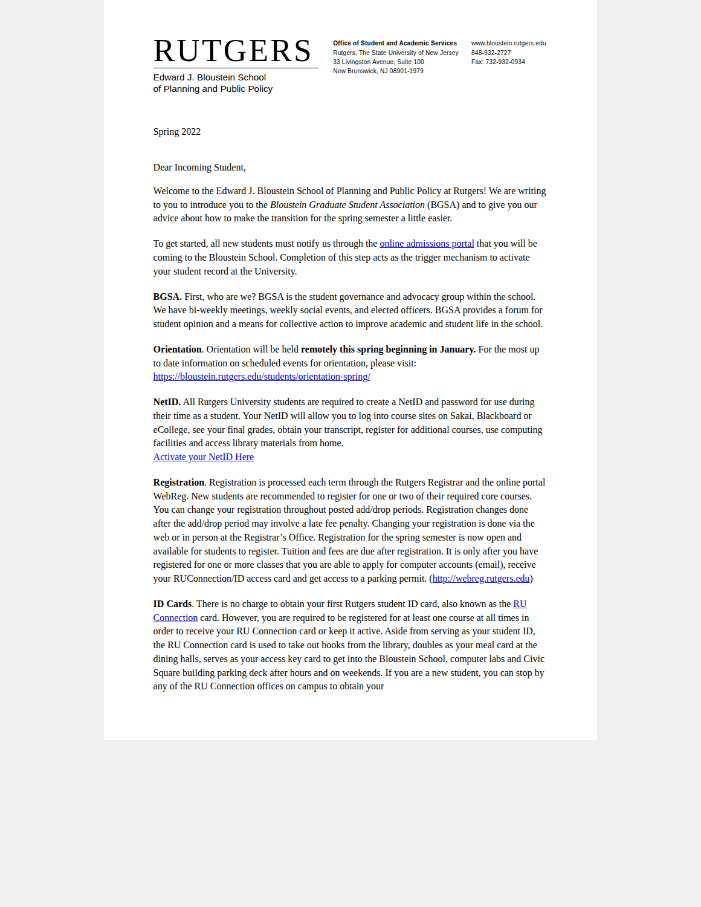RUTGERS
Edward J. Bloustein School
of Planning and Public Policy
Office of Student and Academic Services
Rutgers, The State University of New Jersey
33 Livingston Avenue, Suite 100
New Brunswick, NJ 08901-1979
www.bloustein.rutgers.edu
848-932-2727
Fax: 732-932-0934
Spring 2022
Dear Incoming Student,
Welcome to the Edward J. Bloustein School of Planning and Public Policy at Rutgers! We are writing to you to introduce you to the Bloustein Graduate Student Association (BGSA) and to give you our advice about how to make the transition for the spring semester a little easier.
To get started, all new students must notify us through the online admissions portal that you will be coming to the Bloustein School. Completion of this step acts as the trigger mechanism to activate your student record at the University.
BGSA. First, who are we? BGSA is the student governance and advocacy group within the school. We have bi-weekly meetings, weekly social events, and elected officers. BGSA provides a forum for student opinion and a means for collective action to improve academic and student life in the school.
Orientation. Orientation will be held remotely this spring beginning in January. For the most up to date information on scheduled events for orientation, please visit: https://bloustein.rutgers.edu/students/orientation-spring/
NetID. All Rutgers University students are required to create a NetID and password for use during their time as a student. Your NetID will allow you to log into course sites on Sakai, Blackboard or eCollege, see your final grades, obtain your transcript, register for additional courses, use computing facilities and access library materials from home.
Activate your NetID Here
Registration. Registration is processed each term through the Rutgers Registrar and the online portal WebReg. New students are recommended to register for one or two of their required core courses. You can change your registration throughout posted add/drop periods. Registration changes done after the add/drop period may involve a late fee penalty. Changing your registration is done via the web or in person at the Registrar’s Office. Registration for the spring semester is now open and available for students to register. Tuition and fees are due after registration. It is only after you have registered for one or more classes that you are able to apply for computer accounts (email), receive your RUConnection/ID access card and get access to a parking permit. (http://webreg.rutgers.edu)
ID Cards. There is no charge to obtain your first Rutgers student ID card, also known as the RU Connection card. However, you are required to be registered for at least one course at all times in order to receive your RU Connection card or keep it active. Aside from serving as your student ID, the RU Connection card is used to take out books from the library, doubles as your meal card at the dining halls, serves as your access key card to get into the Bloustein School, computer labs and Civic Square building parking deck after hours and on weekends. If you are a new student, you can stop by any of the RU Connection offices on campus to obtain your